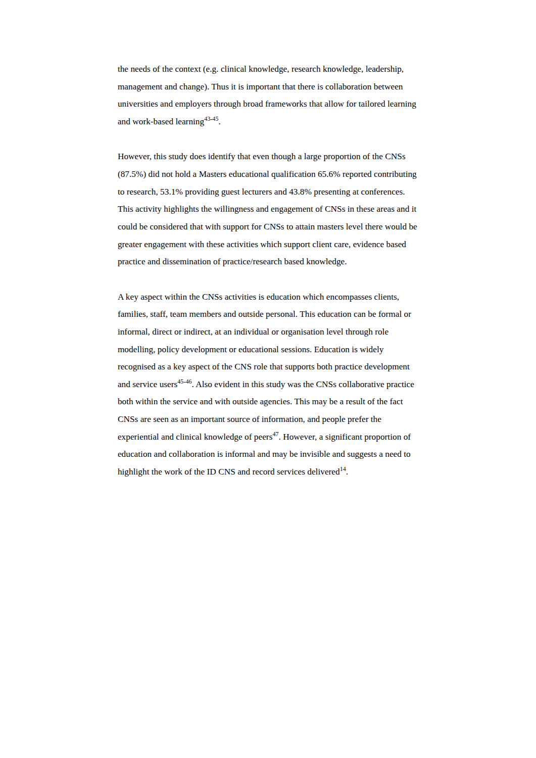the needs of the context (e.g. clinical knowledge, research knowledge, leadership, management and change). Thus it is important that there is collaboration between universities and employers through broad frameworks that allow for tailored learning and work-based learning43-45.
However, this study does identify that even though a large proportion of the CNSs (87.5%) did not hold a Masters educational qualification 65.6% reported contributing to research, 53.1% providing guest lecturers and 43.8% presenting at conferences. This activity highlights the willingness and engagement of CNSs in these areas and it could be considered that with support for CNSs to attain masters level there would be greater engagement with these activities which support client care, evidence based practice and dissemination of practice/research based knowledge.
A key aspect within the CNSs activities is education which encompasses clients, families, staff, team members and outside personal. This education can be formal or informal, direct or indirect, at an individual or organisation level through role modelling, policy development or educational sessions. Education is widely recognised as a key aspect of the CNS role that supports both practice development and service users45-46. Also evident in this study was the CNSs collaborative practice both within the service and with outside agencies. This may be a result of the fact CNSs are seen as an important source of information, and people prefer the experiential and clinical knowledge of peers47. However, a significant proportion of education and collaboration is informal and may be invisible and suggests a need to highlight the work of the ID CNS and record services delivered14.